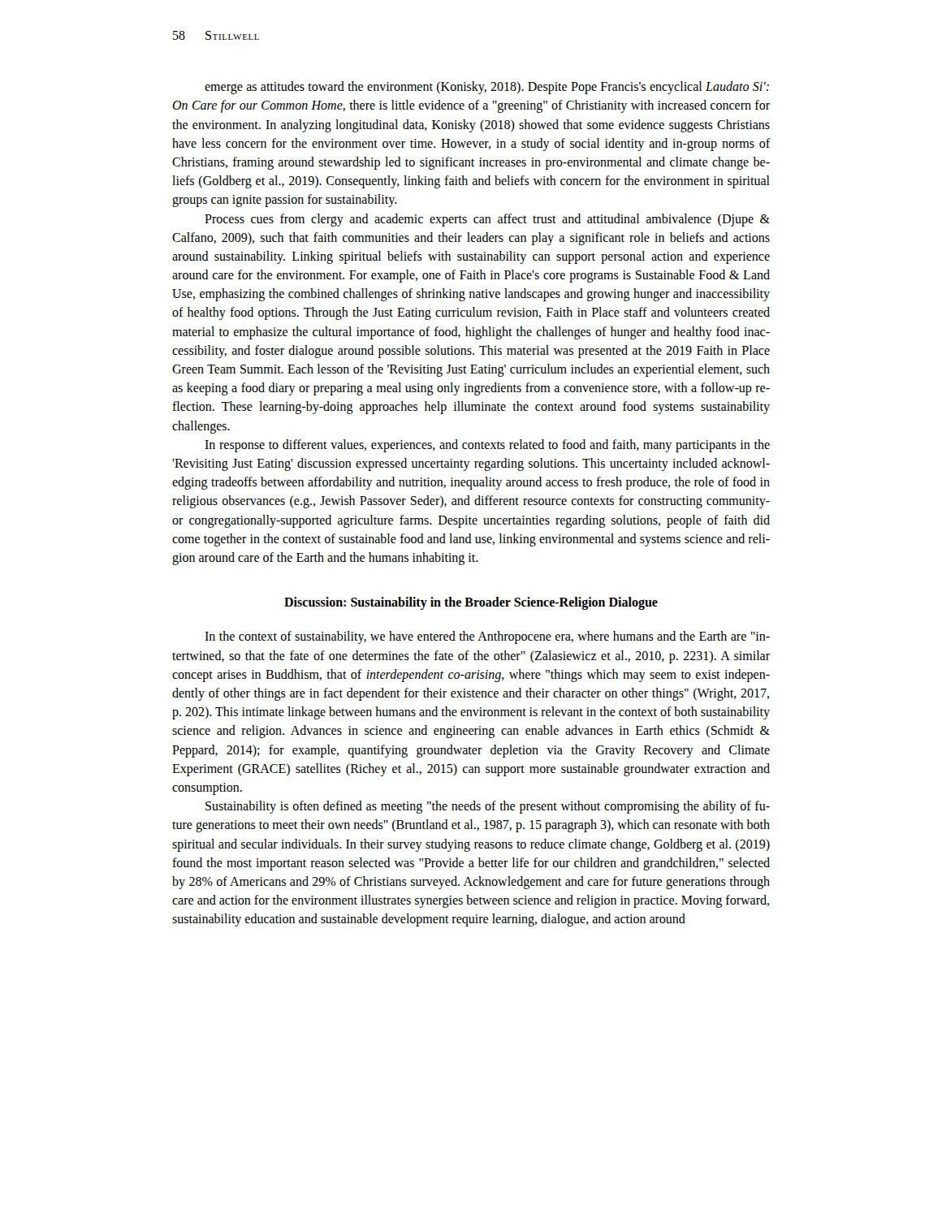58 Stillwell
emerge as attitudes toward the environment (Konisky, 2018). Despite Pope Francis's encyclical Laudato Si': On Care for our Common Home, there is little evidence of a "greening" of Christianity with increased concern for the environment. In analyzing longitudinal data, Konisky (2018) showed that some evidence suggests Christians have less concern for the environment over time. However, in a study of social identity and in-group norms of Christians, framing around stewardship led to significant increases in pro-environmental and climate change beliefs (Goldberg et al., 2019). Consequently, linking faith and beliefs with concern for the environment in spiritual groups can ignite passion for sustainability.
Process cues from clergy and academic experts can affect trust and attitudinal ambivalence (Djupe & Calfano, 2009), such that faith communities and their leaders can play a significant role in beliefs and actions around sustainability. Linking spiritual beliefs with sustainability can support personal action and experience around care for the environment. For example, one of Faith in Place's core programs is Sustainable Food & Land Use, emphasizing the combined challenges of shrinking native landscapes and growing hunger and inaccessibility of healthy food options. Through the Just Eating curriculum revision, Faith in Place staff and volunteers created material to emphasize the cultural importance of food, highlight the challenges of hunger and healthy food inaccessibility, and foster dialogue around possible solutions. This material was presented at the 2019 Faith in Place Green Team Summit. Each lesson of the 'Revisiting Just Eating' curriculum includes an experiential element, such as keeping a food diary or preparing a meal using only ingredients from a convenience store, with a follow-up reflection. These learning-by-doing approaches help illuminate the context around food systems sustainability challenges.
In response to different values, experiences, and contexts related to food and faith, many participants in the 'Revisiting Just Eating' discussion expressed uncertainty regarding solutions. This uncertainty included acknowledging tradeoffs between affordability and nutrition, inequality around access to fresh produce, the role of food in religious observances (e.g., Jewish Passover Seder), and different resource contexts for constructing community- or congregationally-supported agriculture farms. Despite uncertainties regarding solutions, people of faith did come together in the context of sustainable food and land use, linking environmental and systems science and religion around care of the Earth and the humans inhabiting it.
Discussion: Sustainability in the Broader Science-Religion Dialogue
In the context of sustainability, we have entered the Anthropocene era, where humans and the Earth are "intertwined, so that the fate of one determines the fate of the other" (Zalasiewicz et al., 2010, p. 2231). A similar concept arises in Buddhism, that of interdependent co-arising, where "things which may seem to exist independently of other things are in fact dependent for their existence and their character on other things" (Wright, 2017, p. 202). This intimate linkage between humans and the environment is relevant in the context of both sustainability science and religion. Advances in science and engineering can enable advances in Earth ethics (Schmidt & Peppard, 2014); for example, quantifying groundwater depletion via the Gravity Recovery and Climate Experiment (GRACE) satellites (Richey et al., 2015) can support more sustainable groundwater extraction and consumption.
Sustainability is often defined as meeting "the needs of the present without compromising the ability of future generations to meet their own needs" (Bruntland et al., 1987, p. 15 paragraph 3), which can resonate with both spiritual and secular individuals. In their survey studying reasons to reduce climate change, Goldberg et al. (2019) found the most important reason selected was "Provide a better life for our children and grandchildren," selected by 28% of Americans and 29% of Christians surveyed. Acknowledgement and care for future generations through care and action for the environment illustrates synergies between science and religion in practice. Moving forward, sustainability education and sustainable development require learning, dialogue, and action around